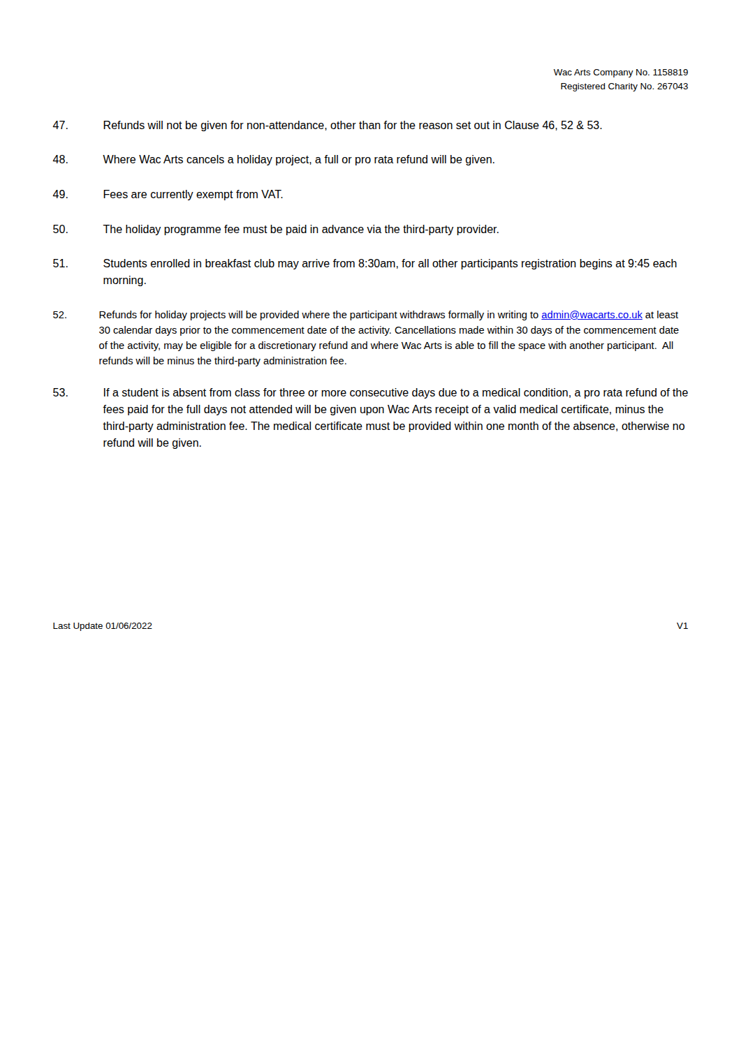Wac Arts Company No. 1158819
Registered Charity No. 267043
Refunds will not be given for non-attendance, other than for the reason set out in Clause 46, 52 & 53.
Where Wac Arts cancels a holiday project, a full or pro rata refund will be given.
Fees are currently exempt from VAT.
The holiday programme fee must be paid in advance via the third-party provider.
Students enrolled in breakfast club may arrive from 8:30am, for all other participants registration begins at 9:45 each morning.
Refunds for holiday projects will be provided where the participant withdraws formally in writing to admin@wacarts.co.uk at least 30 calendar days prior to the commencement date of the activity. Cancellations made within 30 days of the commencement date of the activity, may be eligible for a discretionary refund and where Wac Arts is able to fill the space with another participant. All refunds will be minus the third-party administration fee.
If a student is absent from class for three or more consecutive days due to a medical condition, a pro rata refund of the fees paid for the full days not attended will be given upon Wac Arts receipt of a valid medical certificate, minus the third-party administration fee. The medical certificate must be provided within one month of the absence, otherwise no refund will be given.
Last Update 01/06/2022 V1